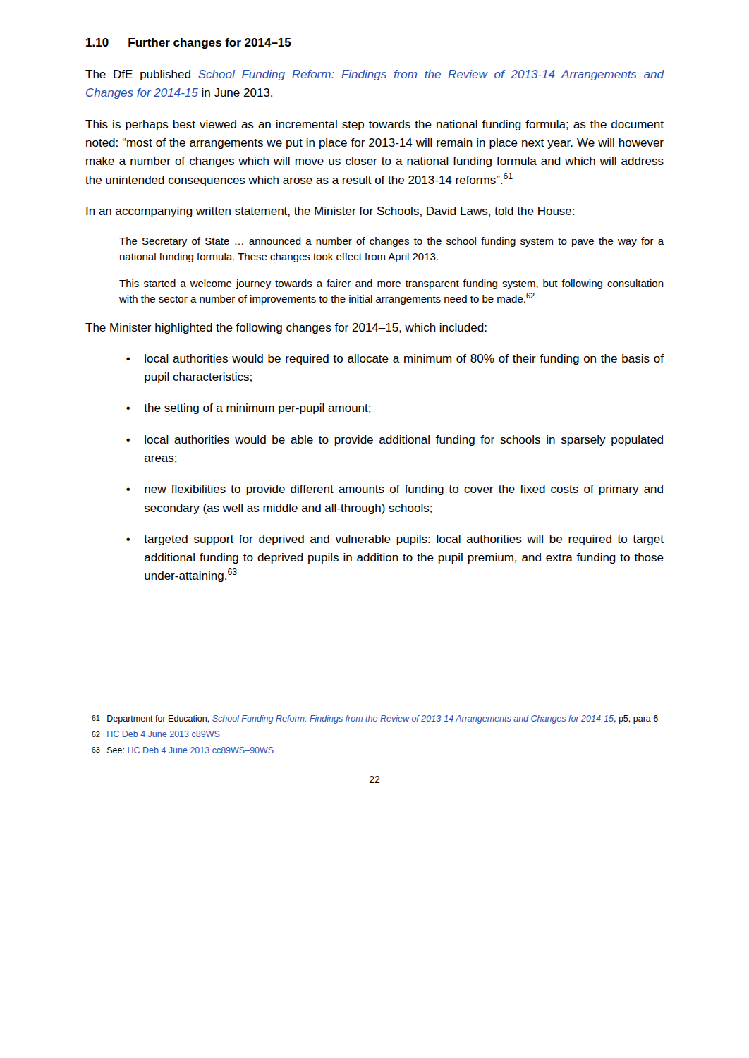1.10 Further changes for 2014–15
The DfE published School Funding Reform: Findings from the Review of 2013-14 Arrangements and Changes for 2014-15 in June 2013.
This is perhaps best viewed as an incremental step towards the national funding formula; as the document noted: “most of the arrangements we put in place for 2013-14 will remain in place next year. We will however make a number of changes which will move us closer to a national funding formula and which will address the unintended consequences which arose as a result of the 2013-14 reforms”.61
In an accompanying written statement, the Minister for Schools, David Laws, told the House:
The Secretary of State … announced a number of changes to the school funding system to pave the way for a national funding formula. These changes took effect from April 2013.
This started a welcome journey towards a fairer and more transparent funding system, but following consultation with the sector a number of improvements to the initial arrangements need to be made.62
The Minister highlighted the following changes for 2014–15, which included:
local authorities would be required to allocate a minimum of 80% of their funding on the basis of pupil characteristics;
the setting of a minimum per-pupil amount;
local authorities would be able to provide additional funding for schools in sparsely populated areas;
new flexibilities to provide different amounts of funding to cover the fixed costs of primary and secondary (as well as middle and all-through) schools;
targeted support for deprived and vulnerable pupils: local authorities will be required to target additional funding to deprived pupils in addition to the pupil premium, and extra funding to those under-attaining.63
61 Department for Education, School Funding Reform: Findings from the Review of 2013-14 Arrangements and Changes for 2014-15, p5, para 6
62 HC Deb 4 June 2013 c89WS
63 See: HC Deb 4 June 2013 cc89WS–90WS
22